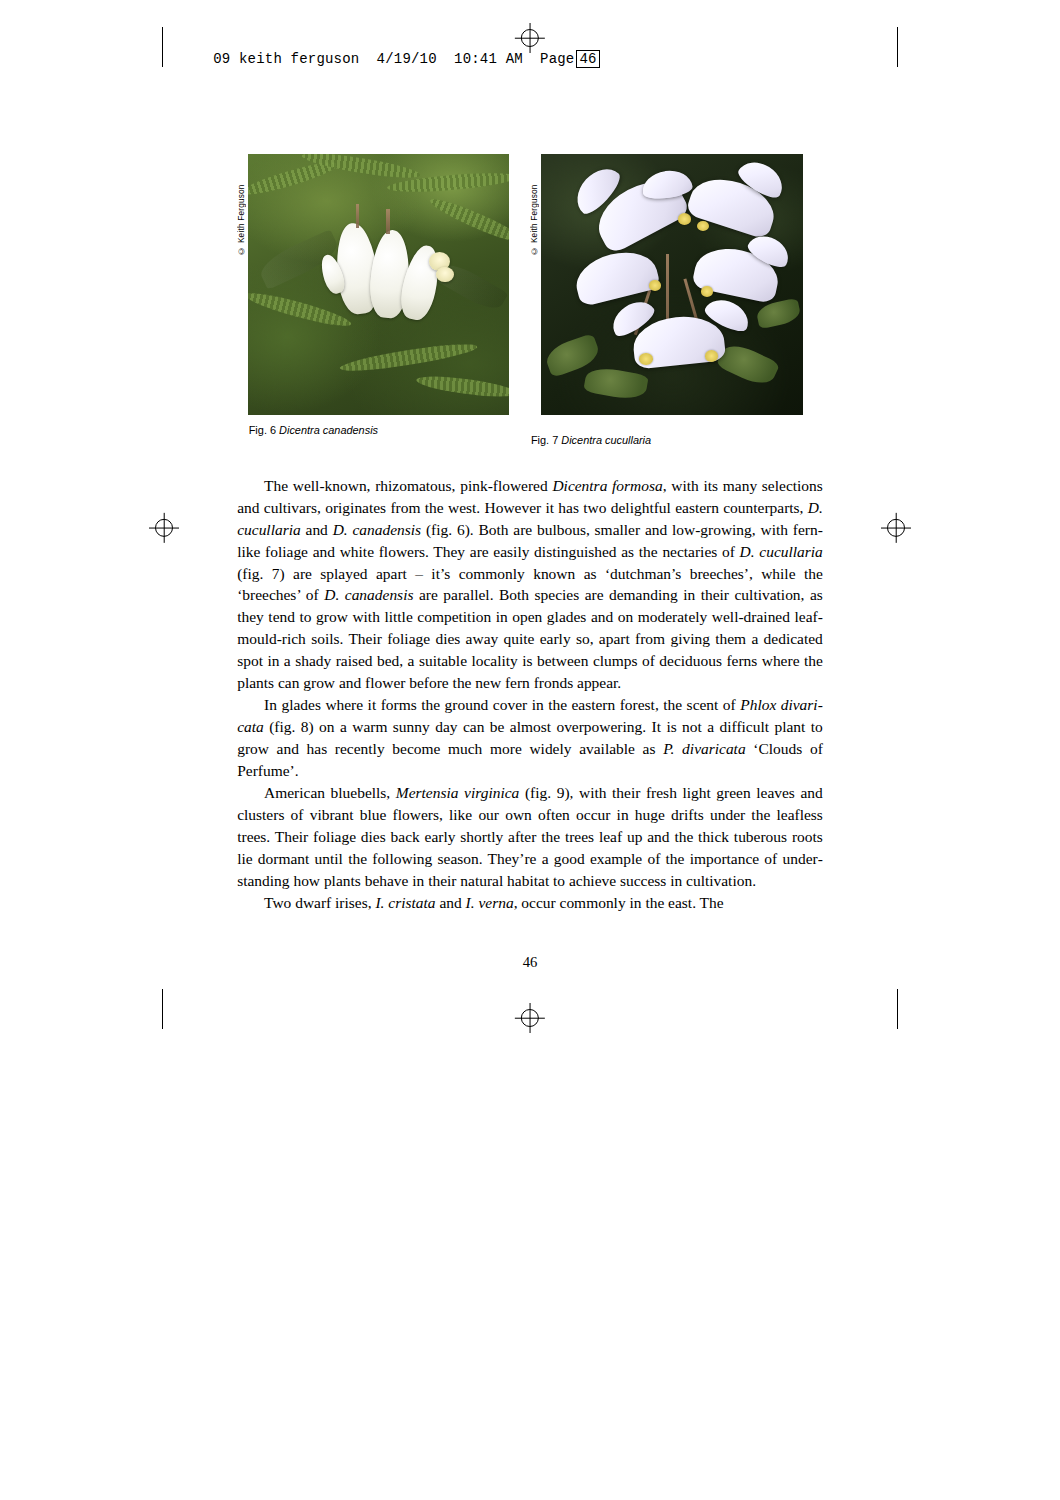09 keith ferguson 4/19/10 10:41 AM Page46
© Keith Ferguson
© Keith Ferguson
Fig. 6 Dicentra canadensis
Fig. 7 Dicentra cucullaria
The well-known, rhizomatous, pink-flowered Dicentra formosa, with its many selections and cultivars, originates from the west. However it has two delightful eastern counterparts, D. cucullaria and D. canadensis (fig. 6). Both are bulbous, smaller and low-growing, with fern-like foliage and white flowers. They are easily distinguished as the nectaries of D. cucullaria (fig. 7) are splayed apart – it’s commonly known as ‘dutchman’s breeches’, while the ‘breeches’ of D. canadensis are parallel. Both species are demanding in their cultivation, as they tend to grow with little competition in open glades and on moderately well-drained leaf-mould-rich soils. Their foliage dies away quite early so, apart from giving them a dedicated spot in a shady raised bed, a suitable locality is between clumps of deciduous ferns where the plants can grow and flower before the new fern fronds appear.
In glades where it forms the ground cover in the eastern forest, the scent of Phlox divaricata (fig. 8) on a warm sunny day can be almost overpowering. It is not a difficult plant to grow and has recently become much more widely available as P. divaricata ‘Clouds of Perfume’.
American bluebells, Mertensia virginica (fig. 9), with their fresh light green leaves and clusters of vibrant blue flowers, like our own often occur in huge drifts under the leafless trees. Their foliage dies back early shortly after the trees leaf up and the thick tuberous roots lie dormant until the following season. They’re a good example of the importance of understanding how plants behave in their natural habitat to achieve success in cultivation.
Two dwarf irises, I. cristata and I. verna, occur commonly in the east. The
46